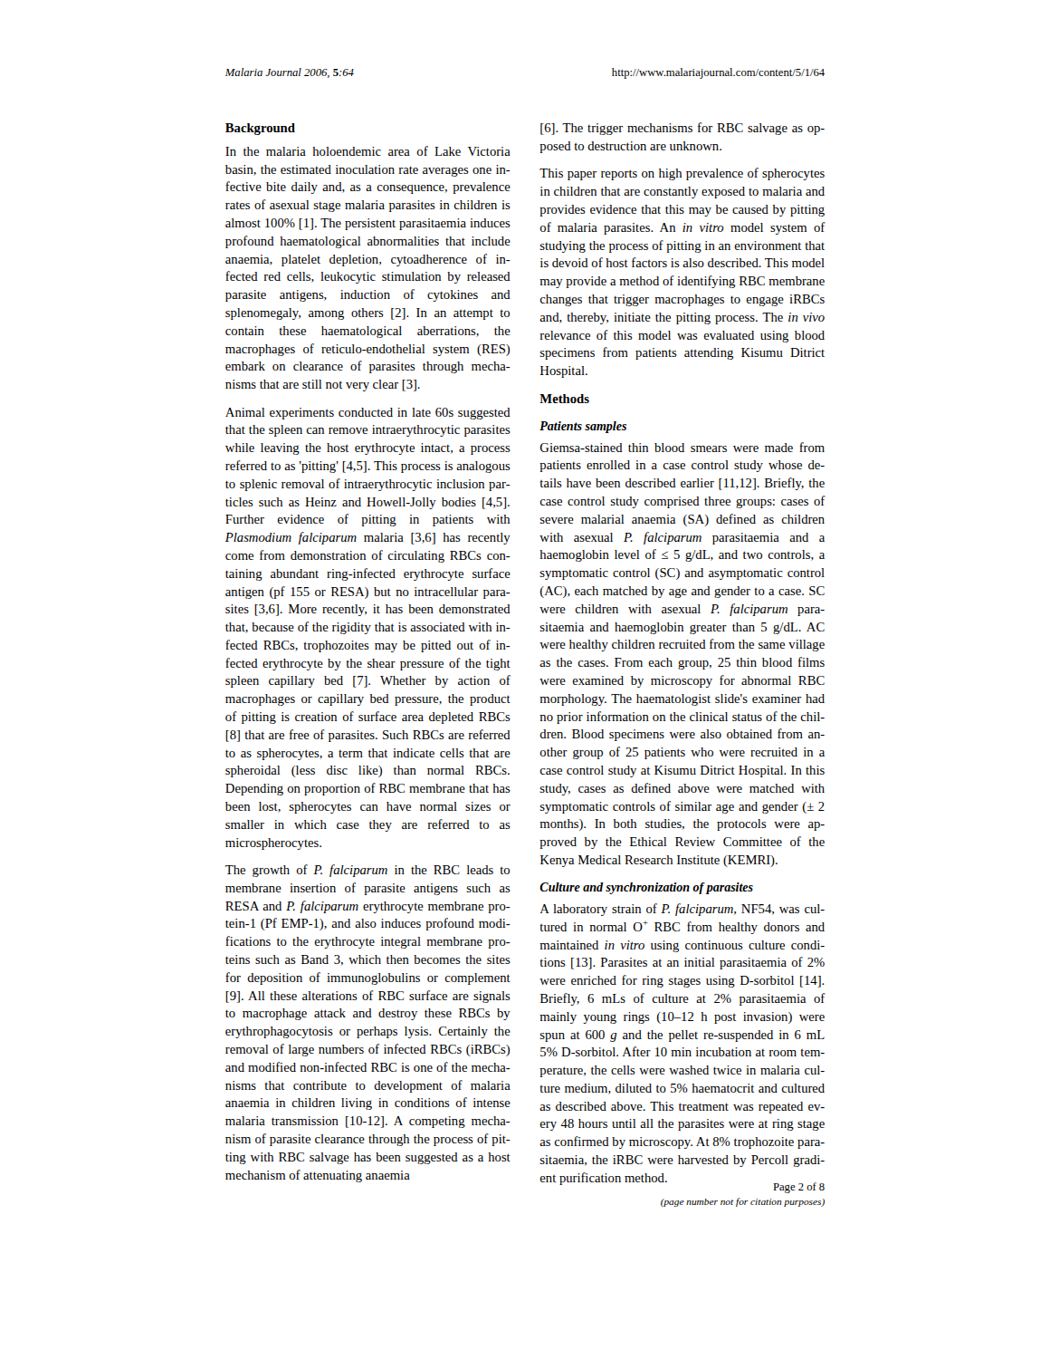Malaria Journal 2006, 5:64
http://www.malariajournal.com/content/5/1/64
Background
In the malaria holoendemic area of Lake Victoria basin, the estimated inoculation rate averages one infective bite daily and, as a consequence, prevalence rates of asexual stage malaria parasites in children is almost 100% [1]. The persistent parasitaemia induces profound haematological abnormalities that include anaemia, platelet depletion, cytoadherence of infected red cells, leukocytic stimulation by released parasite antigens, induction of cytokines and splenomegaly, among others [2]. In an attempt to contain these haematological aberrations, the macrophages of reticulo-endothelial system (RES) embark on clearance of parasites through mechanisms that are still not very clear [3].
Animal experiments conducted in late 60s suggested that the spleen can remove intraerythrocytic parasites while leaving the host erythrocyte intact, a process referred to as 'pitting' [4,5]. This process is analogous to splenic removal of intraerythrocytic inclusion particles such as Heinz and Howell-Jolly bodies [4,5]. Further evidence of pitting in patients with Plasmodium falciparum malaria [3,6] has recently come from demonstration of circulating RBCs containing abundant ring-infected erythrocyte surface antigen (pf 155 or RESA) but no intracellular parasites [3,6]. More recently, it has been demonstrated that, because of the rigidity that is associated with infected RBCs, trophozoites may be pitted out of infected erythrocyte by the shear pressure of the tight spleen capillary bed [7]. Whether by action of macrophages or capillary bed pressure, the product of pitting is creation of surface area depleted RBCs [8] that are free of parasites. Such RBCs are referred to as spherocytes, a term that indicate cells that are spheroidal (less disc like) than normal RBCs. Depending on proportion of RBC membrane that has been lost, spherocytes can have normal sizes or smaller in which case they are referred to as microspherocytes.
The growth of P. falciparum in the RBC leads to membrane insertion of parasite antigens such as RESA and P. falciparum erythrocyte membrane protein-1 (Pf EMP-1), and also induces profound modifications to the erythrocyte integral membrane proteins such as Band 3, which then becomes the sites for deposition of immunoglobulins or complement [9]. All these alterations of RBC surface are signals to macrophage attack and destroy these RBCs by erythrophagocytosis or perhaps lysis. Certainly the removal of large numbers of infected RBCs (iRBCs) and modified non-infected RBC is one of the mechanisms that contribute to development of malaria anaemia in children living in conditions of intense malaria transmission [10-12]. A competing mechanism of parasite clearance through the process of pitting with RBC salvage has been suggested as a host mechanism of attenuating anaemia
[6]. The trigger mechanisms for RBC salvage as opposed to destruction are unknown.
This paper reports on high prevalence of spherocytes in children that are constantly exposed to malaria and provides evidence that this may be caused by pitting of malaria parasites. An in vitro model system of studying the process of pitting in an environment that is devoid of host factors is also described. This model may provide a method of identifying RBC membrane changes that trigger macrophages to engage iRBCs and, thereby, initiate the pitting process. The in vivo relevance of this model was evaluated using blood specimens from patients attending Kisumu Ditrict Hospital.
Methods
Patients samples
Giemsa-stained thin blood smears were made from patients enrolled in a case control study whose details have been described earlier [11,12]. Briefly, the case control study comprised three groups: cases of severe malarial anaemia (SA) defined as children with asexual P. falciparum parasitaemia and a haemoglobin level of ≤ 5 g/dL, and two controls, a symptomatic control (SC) and asymptomatic control (AC), each matched by age and gender to a case. SC were children with asexual P. falciparum parasitaemia and haemoglobin greater than 5 g/dL. AC were healthy children recruited from the same village as the cases. From each group, 25 thin blood films were examined by microscopy for abnormal RBC morphology. The haematologist slide's examiner had no prior information on the clinical status of the children. Blood specimens were also obtained from another group of 25 patients who were recruited in a case control study at Kisumu Ditrict Hospital. In this study, cases as defined above were matched with symptomatic controls of similar age and gender (± 2 months). In both studies, the protocols were approved by the Ethical Review Committee of the Kenya Medical Research Institute (KEMRI).
Culture and synchronization of parasites
A laboratory strain of P. falciparum, NF54, was cultured in normal O+ RBC from healthy donors and maintained in vitro using continuous culture conditions [13]. Parasites at an initial parasitaemia of 2% were enriched for ring stages using D-sorbitol [14]. Briefly, 6 mLs of culture at 2% parasitaemia of mainly young rings (10–12 h post invasion) were spun at 600 g and the pellet re-suspended in 6 mL 5% D-sorbitol. After 10 min incubation at room temperature, the cells were washed twice in malaria culture medium, diluted to 5% haematocrit and cultured as described above. This treatment was repeated every 48 hours until all the parasites were at ring stage as confirmed by microscopy. At 8% trophozoite parasitaemia, the iRBC were harvested by Percoll gradient purification method.
Page 2 of 8
(page number not for citation purposes)